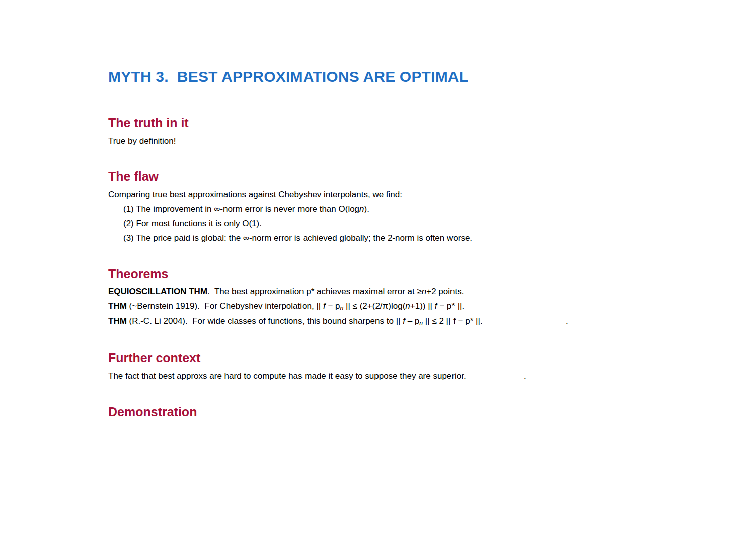MYTH 3. BEST APPROXIMATIONS ARE OPTIMAL
The truth in it
True by definition!
The flaw
Comparing true best approximations against Chebyshev interpolants, we find:
(1) The improvement in ∞-norm error is never more than O(logn).
(2) For most functions it is only O(1).
(3) The price paid is global: the ∞-norm error is achieved globally; the 2-norm is often worse.
Theorems
EQUIOSCILLATION THM. The best approximation p* achieves maximal error at ≥n+2 points.
THM (~Bernstein 1919). For Chebyshev interpolation, || f − pn || ≤ (2+(2/π)log(n+1)) || f − p* ||.
THM (R.-C. Li 2004). For wide classes of functions, this bound sharpens to || f – pn || ≤ 2 || f − p* ||..
Further context
The fact that best approxs are hard to compute has made it easy to suppose they are superior..
Demonstration